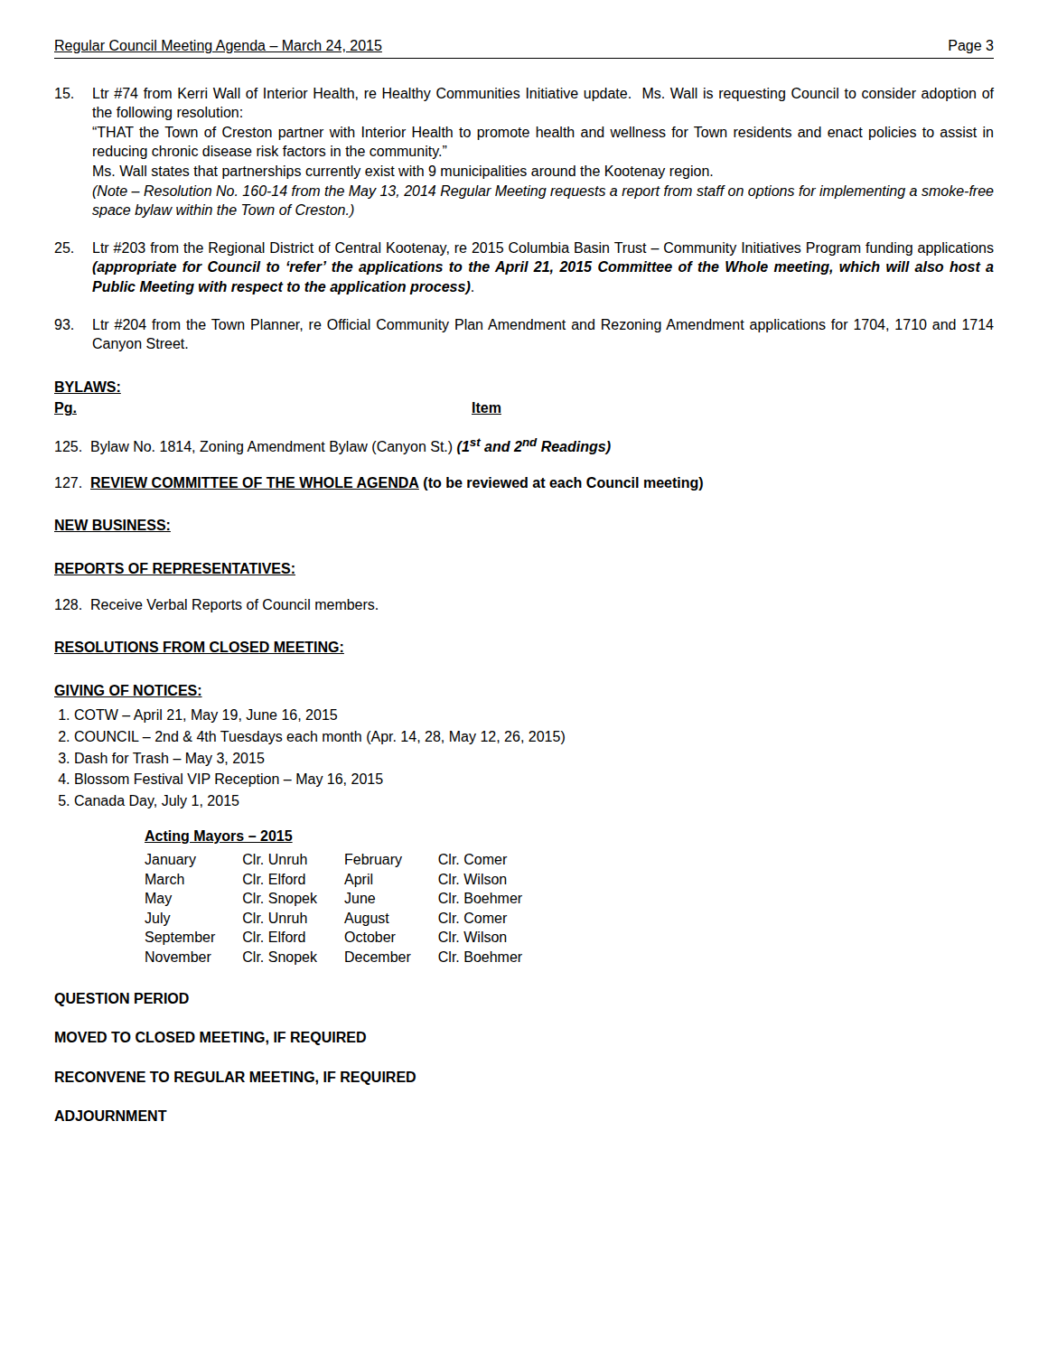Regular Council Meeting Agenda – March 24, 2015 Page 3
15.
Ltr #74 from Kerri Wall of Interior Health, re Healthy Communities Initiative update. Ms. Wall is requesting Council to consider adoption of the following resolution:
“THAT the Town of Creston partner with Interior Health to promote health and wellness for Town residents and enact policies to assist in reducing chronic disease risk factors in the community.”
Ms. Wall states that partnerships currently exist with 9 municipalities around the Kootenay region.
(Note – Resolution No. 160-14 from the May 13, 2014 Regular Meeting requests a report from staff on options for implementing a smoke-free space bylaw within the Town of Creston.)
25.
Ltr #203 from the Regional District of Central Kootenay, re 2015 Columbia Basin Trust – Community Initiatives Program funding applications (appropriate for Council to ‘refer’ the applications to the April 21, 2015 Committee of the Whole meeting, which will also host a Public Meeting with respect to the application process).
93.
Ltr #204 from the Town Planner, re Official Community Plan Amendment and Rezoning Amendment applications for 1704, 1710 and 1714 Canyon Street.
BYLAWS:
Pg.
Item
125. Bylaw No. 1814, Zoning Amendment Bylaw (Canyon St.) (1st and 2nd Readings)
127. REVIEW COMMITTEE OF THE WHOLE AGENDA (to be reviewed at each Council meeting)
NEW BUSINESS:
REPORTS OF REPRESENTATIVES:
128. Receive Verbal Reports of Council members.
RESOLUTIONS FROM CLOSED MEETING:
GIVING OF NOTICES:
COTW – April 21, May 19, June 16, 2015
COUNCIL – 2nd & 4th Tuesdays each month (Apr. 14, 28, May 12, 26, 2015)
Dash for Trash – May 3, 2015
Blossom Festival VIP Reception – May 16, 2015
Canada Day, July 1, 2015
Acting Mayors – 2015
| January | Clr. Unruh | February | Clr. Comer |
| March | Clr. Elford | April | Clr. Wilson |
| May | Clr. Snopek | June | Clr. Boehmer |
| July | Clr. Unruh | August | Clr. Comer |
| September | Clr. Elford | October | Clr. Wilson |
| November | Clr. Snopek | December | Clr. Boehmer |
QUESTION PERIOD
MOVED TO CLOSED MEETING, IF REQUIRED
RECONVENE TO REGULAR MEETING, IF REQUIRED
ADJOURNMENT